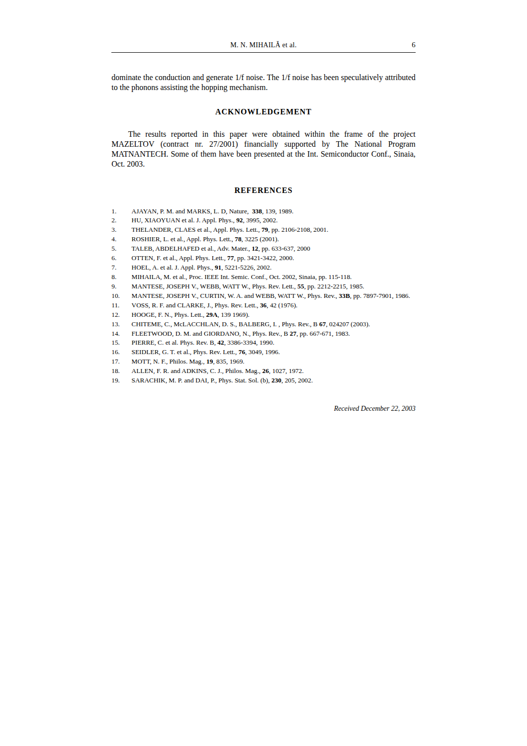M. N. MIHAILĂ et al. 6
dominate the conduction and generate 1/f noise. The 1/f noise has been speculatively attributed to the phonons assisting the hopping mechanism.
ACKNOWLEDGEMENT
The results reported in this paper were obtained within the frame of the project MAZELTOV (contract nr. 27/2001) financially supported by The National Program MATNANTECH. Some of them have been presented at the Int. Semiconductor Conf., Sinaia, Oct. 2003.
REFERENCES
1. AJAYAN, P. M. and MARKS, L. D, Nature, 338, 139, 1989.
2. HU, XIAOYUAN et al. J. Appl. Phys., 92, 3995, 2002.
3. THELANDER, CLAES et al., Appl. Phys. Lett., 79, pp. 2106-2108, 2001.
4. ROSHIER, L. et al., Appl. Phys. Lett., 78, 3225 (2001).
5. TALEB, ABDELHAFED et al., Adv. Mater., 12, pp. 633-637, 2000
6. OTTEN, F. et al., Appl. Phys. Lett., 77, pp. 3421-3422, 2000.
7. HOEL, A. et al. J. Appl. Phys., 91, 5221-5226, 2002.
8. MIHAILA, M. et al., Proc. IEEE Int. Semic. Conf., Oct. 2002, Sinaia, pp. 115-118.
9. MANTESE, JOSEPH V., WEBB, WATT W., Phys. Rev. Lett., 55, pp. 2212-2215, 1985.
10. MANTESE, JOSEPH V., CURTIN, W. A. and WEBB, WATT W., Phys. Rev., 33B, pp. 7897-7901, 1986.
11. VOSS, R. F. and CLARKE, J., Phys. Rev. Lett., 36, 42 (1976).
12. HOOGE, F. N., Phys. Lett., 29A, 139 1969).
13. CHITEME, C., McLACCHLAN, D. S., BALBERG, I. , Phys. Rev., B 67, 024207 (2003).
14. FLEETWOOD, D. M. and GIORDANO, N., Phys. Rev., B 27, pp. 667-671, 1983.
15. PIERRE, C. et al. Phys. Rev. B, 42, 3386-3394, 1990.
16. SEIDLER, G. T. et al., Phys. Rev. Lett., 76, 3049, 1996.
17. MOTT, N. F., Philos. Mag., 19, 835, 1969.
18. ALLEN, F. R. and ADKINS, C. J., Philos. Mag., 26, 1027, 1972.
19. SARACHIK, M. P. and DAI, P., Phys. Stat. Sol. (b), 230, 205, 2002.
Received December 22, 2003